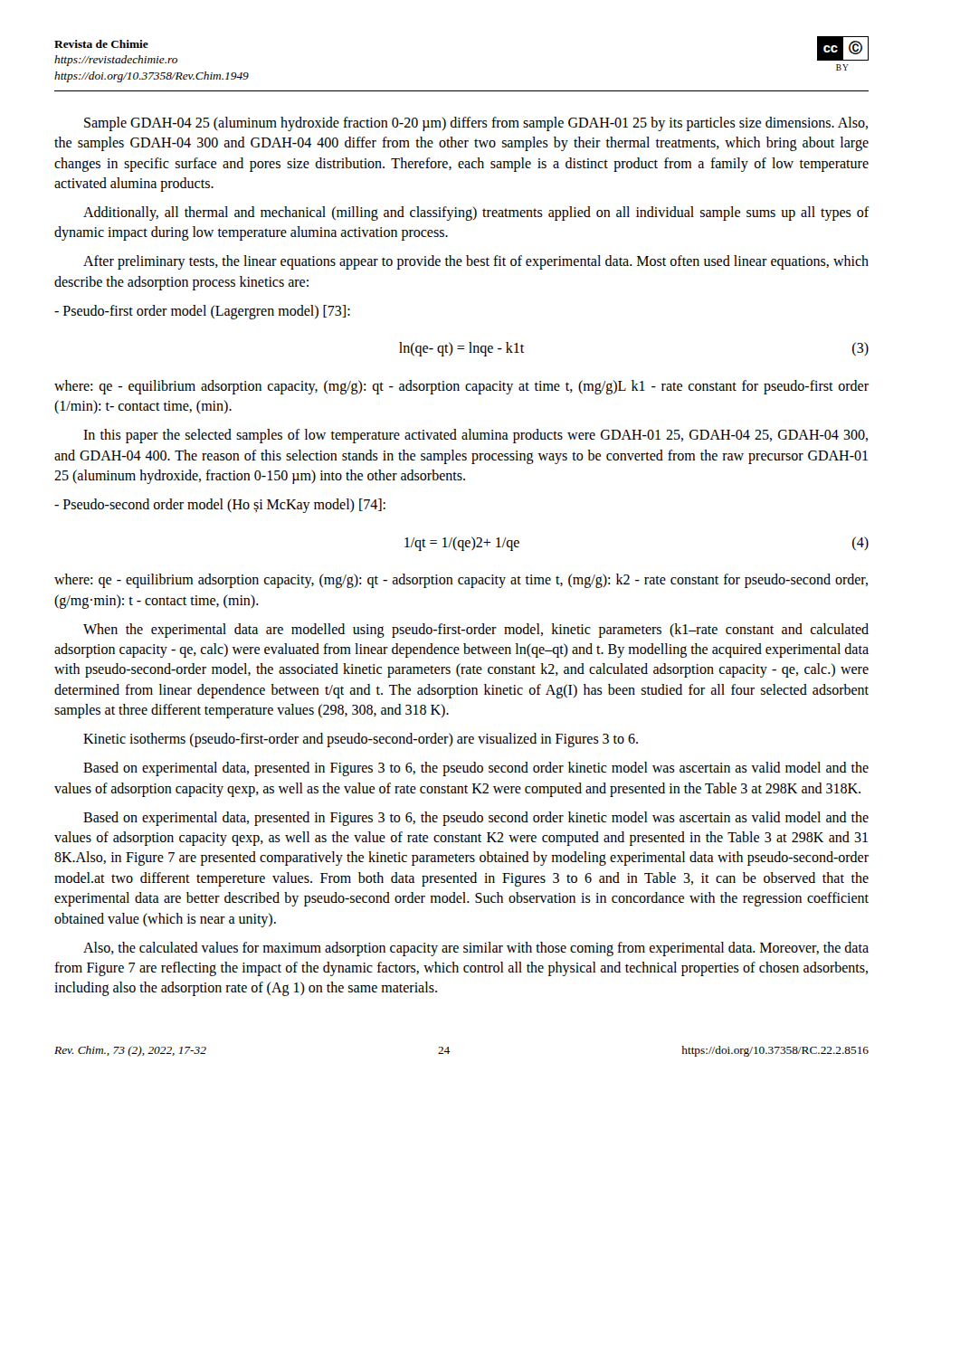Revista de Chimie
https://revistadechimie.ro
https://doi.org/10.37358/Rev.Chim.1949
cc Ⓒ
BY
Sample GDAH-04 25 (aluminum hydroxide fraction 0-20 µm) differs from sample GDAH-01 25 by its particles size dimensions. Also, the samples GDAH-04 300 and GDAH-04 400 differ from the other two samples by their thermal treatments, which bring about large changes in specific surface and pores size distribution. Therefore, each sample is a distinct product from a family of low temperature activated alumina products.
Additionally, all thermal and mechanical (milling and classifying) treatments applied on all individual sample sums up all types of dynamic impact during low temperature alumina activation process.
After preliminary tests, the linear equations appear to provide the best fit of experimental data. Most often used linear equations, which describe the adsorption process kinetics are:
- Pseudo-first order model (Lagergren model) [73]:
ln(qe- qt) = lnqe - k1t (3)
where: qe - equilibrium adsorption capacity, (mg/g): qt - adsorption capacity at time t, (mg/g)L k1 - rate constant for pseudo-first order (1/min): t- contact time, (min).
In this paper the selected samples of low temperature activated alumina products were GDAH-01 25, GDAH-04 25, GDAH-04 300, and GDAH-04 400. The reason of this selection stands in the samples processing ways to be converted from the raw precursor GDAH-01 25 (aluminum hydroxide, fraction 0-150 µm) into the other adsorbents.
- Pseudo-second order model (Ho și McKay model) [74]:
1/qt = 1/(qe)2+ 1/qe (4)
where: qe - equilibrium adsorption capacity, (mg/g): qt - adsorption capacity at time t, (mg/g): k2 - rate constant for pseudo-second order, (g/mg·min): t - contact time, (min).
When the experimental data are modelled using pseudo-first-order model, kinetic parameters (k1–rate constant and calculated adsorption capacity - qe, calc) were evaluated from linear dependence between ln(qe–qt) and t. By modelling the acquired experimental data with pseudo-second-order model, the associated kinetic parameters (rate constant k2, and calculated adsorption capacity - qe, calc.) were determined from linear dependence between t/qt and t. The adsorption kinetic of Ag(I) has been studied for all four selected adsorbent samples at three different temperature values (298, 308, and 318 K).
Kinetic isotherms (pseudo-first-order and pseudo-second-order) are visualized in Figures 3 to 6.
Based on experimental data, presented in Figures 3 to 6, the pseudo second order kinetic model was ascertain as valid model and the values of adsorption capacity qexp, as well as the value of rate constant K2 were computed and presented in the Table 3 at 298K and 318K.
Based on experimental data, presented in Figures 3 to 6, the pseudo second order kinetic model was ascertain as valid model and the values of adsorption capacity qexp, as well as the value of rate constant K2 were computed and presented in the Table 3 at 298K and 31 8K.Also, in Figure 7 are presented comparatively the kinetic parameters obtained by modeling experimental data with pseudo-second-order model.at two different tempereture values. From both data presented in Figures 3 to 6 and in Table 3, it can be observed that the experimental data are better described by pseudo-second order model. Such observation is in concordance with the regression coefficient obtained value (which is near a unity).
Also, the calculated values for maximum adsorption capacity are similar with those coming from experimental data. Moreover, the data from Figure 7 are reflecting the impact of the dynamic factors, which control all the physical and technical properties of chosen adsorbents, including also the adsorption rate of (Ag 1) on the same materials.
Rev. Chim., 73 (2), 2022, 17-32 24 https://doi.org/10.37358/RC.22.2.8516